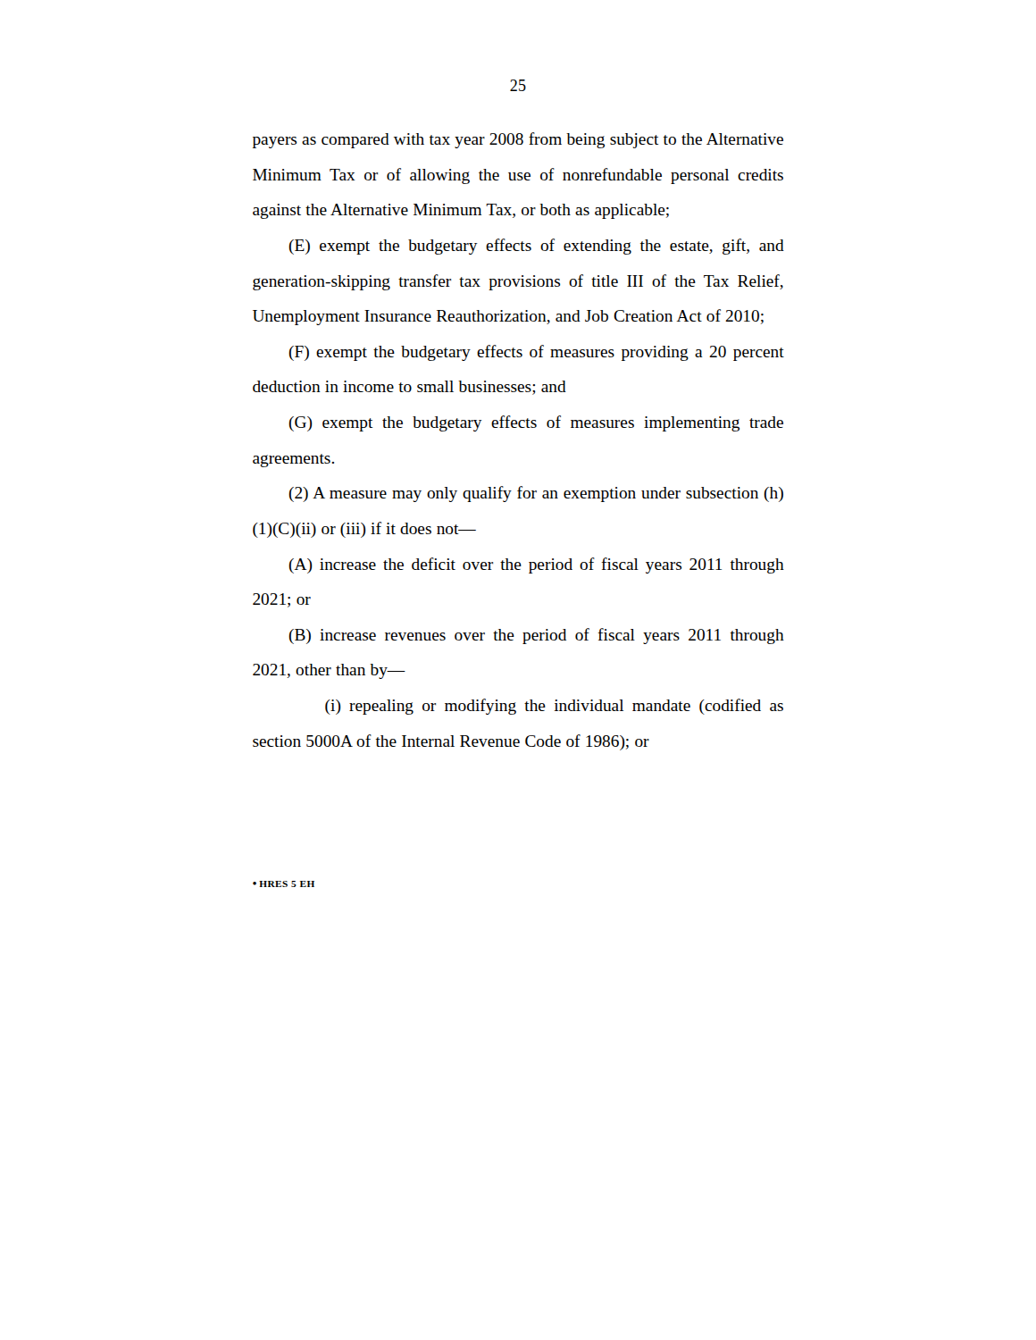25
payers as compared with tax year 2008 from being subject to the Alternative Minimum Tax or of allowing the use of nonrefundable personal credits against the Alternative Minimum Tax, or both as applicable;
(E) exempt the budgetary effects of extending the estate, gift, and generation-skipping transfer tax provisions of title III of the Tax Relief, Unemployment Insurance Reauthorization, and Job Creation Act of 2010;
(F) exempt the budgetary effects of measures providing a 20 percent deduction in income to small businesses; and
(G) exempt the budgetary effects of measures implementing trade agreements.
(2) A measure may only qualify for an exemption under subsection (h)(1)(C)(ii) or (iii) if it does not—
(A) increase the deficit over the period of fiscal years 2011 through 2021; or
(B) increase revenues over the period of fiscal years 2011 through 2021, other than by—
(i) repealing or modifying the individual mandate (codified as section 5000A of the Internal Revenue Code of 1986); or
•HRES 5 EH